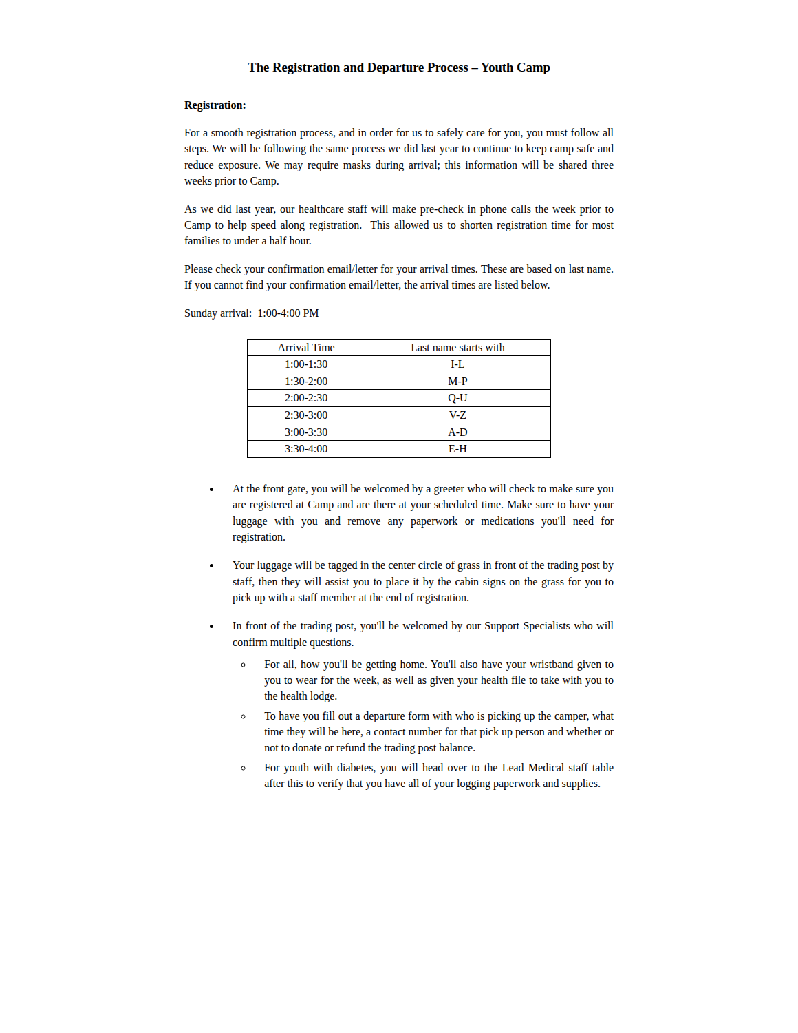The Registration and Departure Process – Youth Camp
Registration:
For a smooth registration process, and in order for us to safely care for you, you must follow all steps. We will be following the same process we did last year to continue to keep camp safe and reduce exposure. We may require masks during arrival; this information will be shared three weeks prior to Camp.
As we did last year, our healthcare staff will make pre-check in phone calls the week prior to Camp to help speed along registration. This allowed us to shorten registration time for most families to under a half hour.
Please check your confirmation email/letter for your arrival times. These are based on last name. If you cannot find your confirmation email/letter, the arrival times are listed below.
Sunday arrival: 1:00-4:00 PM
| Arrival Time | Last name starts with |
| 1:00-1:30 | I-L |
| 1:30-2:00 | M-P |
| 2:00-2:30 | Q-U |
| 2:30-3:00 | V-Z |
| 3:00-3:30 | A-D |
| 3:30-4:00 | E-H |
At the front gate, you will be welcomed by a greeter who will check to make sure you are registered at Camp and are there at your scheduled time. Make sure to have your luggage with you and remove any paperwork or medications you'll need for registration.
Your luggage will be tagged in the center circle of grass in front of the trading post by staff, then they will assist you to place it by the cabin signs on the grass for you to pick up with a staff member at the end of registration.
In front of the trading post, you'll be welcomed by our Support Specialists who will confirm multiple questions.
For all, how you'll be getting home. You'll also have your wristband given to you to wear for the week, as well as given your health file to take with you to the health lodge.
To have you fill out a departure form with who is picking up the camper, what time they will be here, a contact number for that pick up person and whether or not to donate or refund the trading post balance.
For youth with diabetes, you will head over to the Lead Medical staff table after this to verify that you have all of your logging paperwork and supplies.